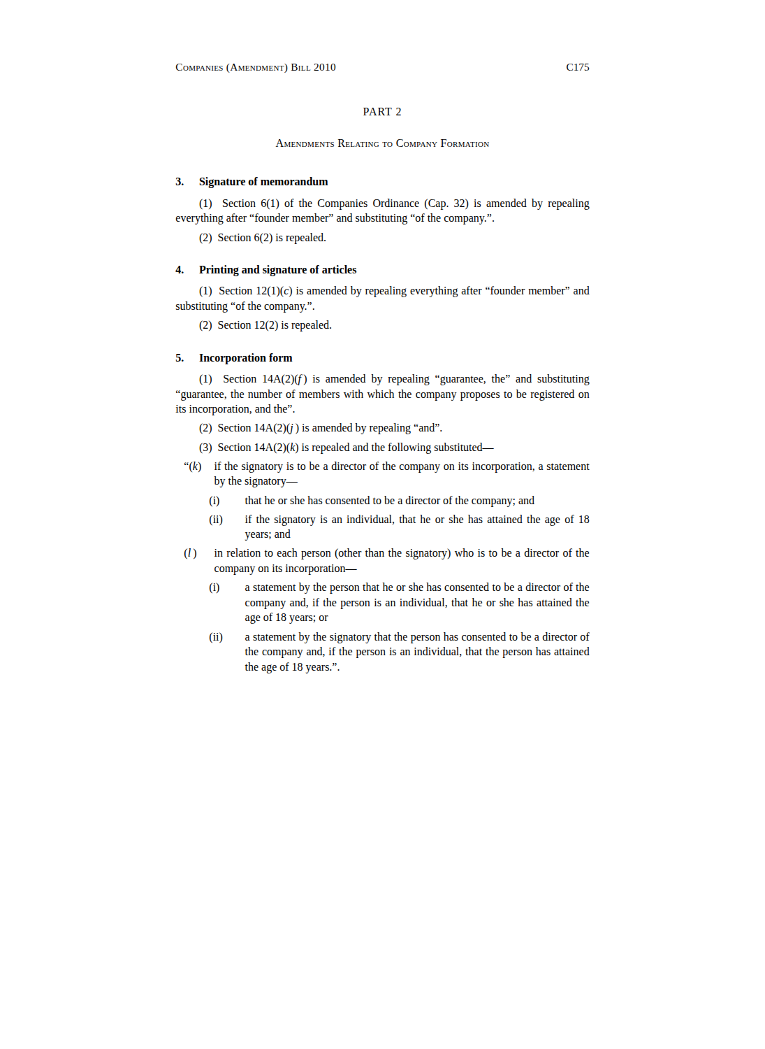Companies (Amendment) Bill 2010 C175
PART 2
Amendments Relating to Company Formation
3. Signature of memorandum
(1) Section 6(1) of the Companies Ordinance (Cap. 32) is amended by repealing everything after “founder member” and substituting “of the company.”.
(2) Section 6(2) is repealed.
4. Printing and signature of articles
(1) Section 12(1)(c) is amended by repealing everything after “founder member” and substituting “of the company.”.
(2) Section 12(2) is repealed.
5. Incorporation form
(1) Section 14A(2)(f ) is amended by repealing “guarantee, the” and substituting “guarantee, the number of members with which the company proposes to be registered on its incorporation, and the”.
(2) Section 14A(2)(j ) is amended by repealing “and”.
(3) Section 14A(2)(k) is repealed and the following substituted—
“(k) if the signatory is to be a director of the company on its incorporation, a statement by the signatory—
(i) that he or she has consented to be a director of the company; and
(ii) if the signatory is an individual, that he or she has attained the age of 18 years; and
(l ) in relation to each person (other than the signatory) who is to be a director of the company on its incorporation—
(i) a statement by the person that he or she has consented to be a director of the company and, if the person is an individual, that he or she has attained the age of 18 years; or
(ii) a statement by the signatory that the person has consented to be a director of the company and, if the person is an individual, that the person has attained the age of 18 years.”.